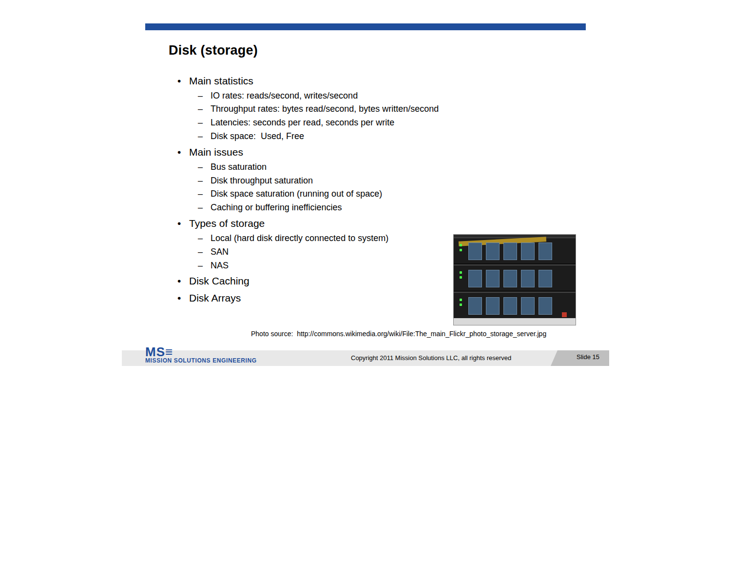Disk (storage)
•Main statistics
–IO rates: reads/second, writes/second
–Throughput rates: bytes read/second, bytes written/second
–Latencies: seconds per read, seconds per write
–Disk space: Used, Free
•Main issues
–Bus saturation
–Disk throughput saturation
–Disk space saturation (running out of space)
–Caching or buffering inefficiencies
•Types of storage
–Local (hard disk directly connected to system)
–SAN
–NAS
•Disk Caching
•Disk Arrays
Photo source: http://commons.wikimedia.org/wiki/File:The_main_Flickr_photo_storage_server.jpg
MS≡
MISSION SOLUTIONS ENGINEERING
Copyright 2011 Mission Solutions LLC, all rights reserved
Slide 15